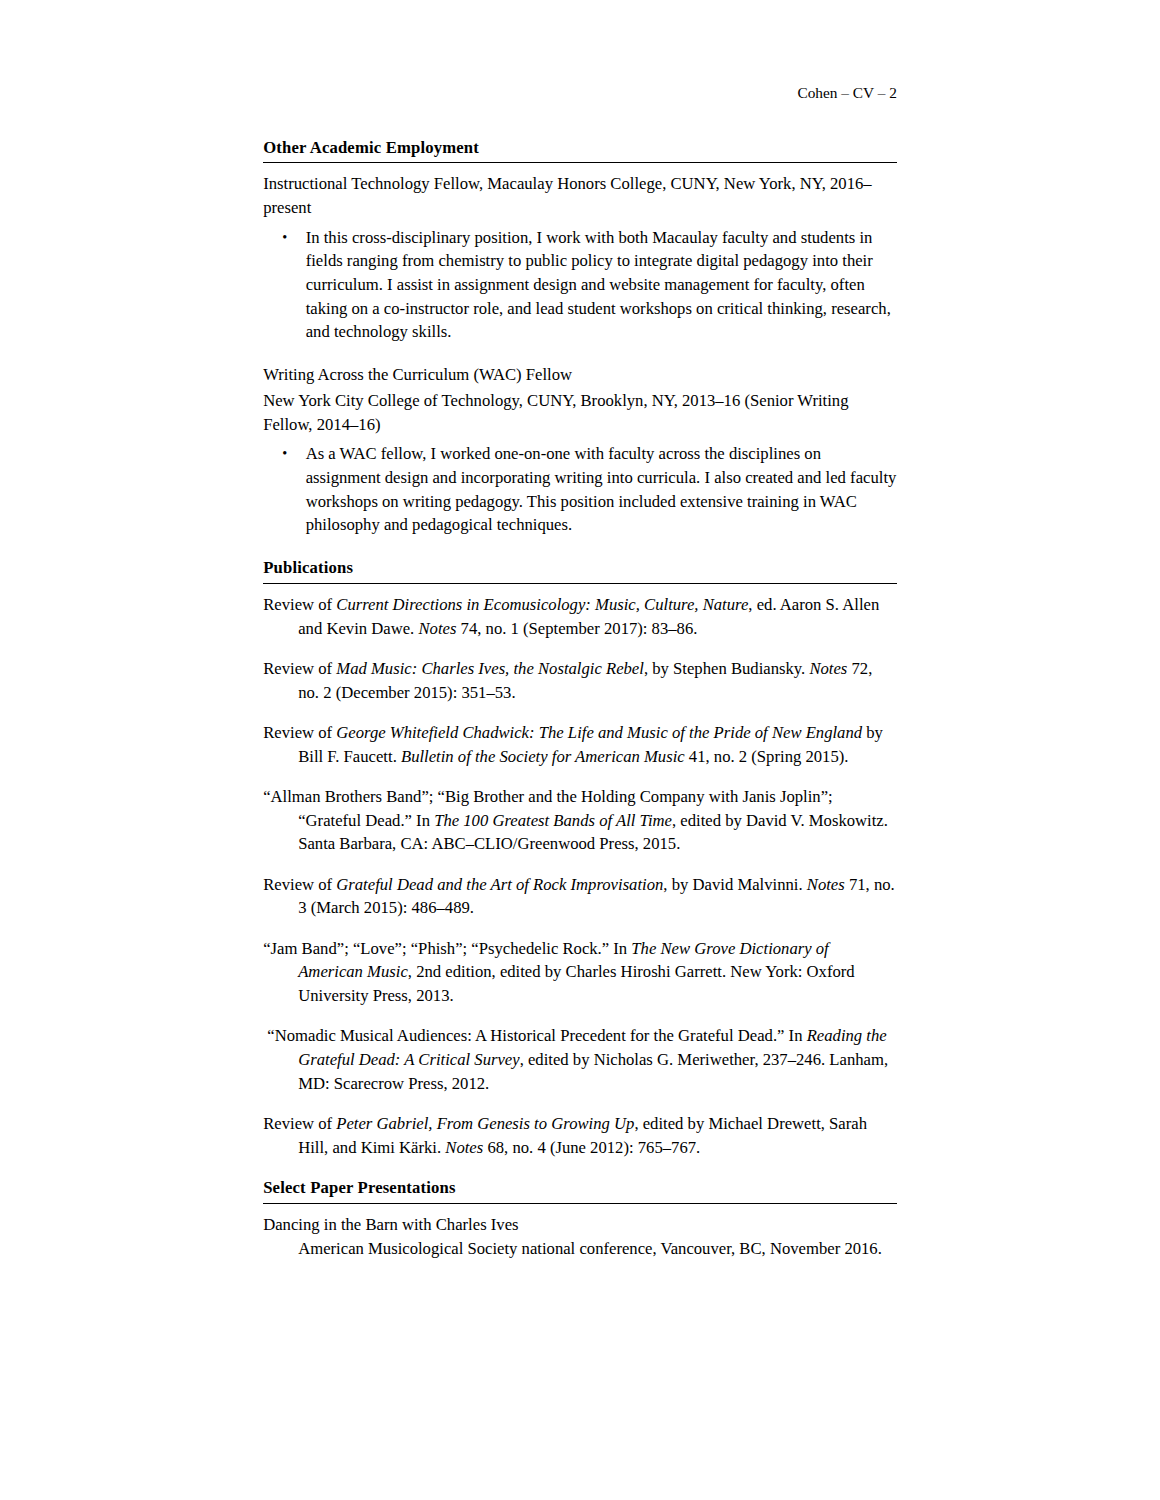Cohen – CV – 2
Other Academic Employment
Instructional Technology Fellow, Macaulay Honors College, CUNY, New York, NY, 2016–present
In this cross-disciplinary position, I work with both Macaulay faculty and students in fields ranging from chemistry to public policy to integrate digital pedagogy into their curriculum. I assist in assignment design and website management for faculty, often taking on a co-instructor role, and lead student workshops on critical thinking, research, and technology skills.
Writing Across the Curriculum (WAC) Fellow
New York City College of Technology, CUNY, Brooklyn, NY, 2013–16 (Senior Writing Fellow, 2014–16)
As a WAC fellow, I worked one-on-one with faculty across the disciplines on assignment design and incorporating writing into curricula. I also created and led faculty workshops on writing pedagogy. This position included extensive training in WAC philosophy and pedagogical techniques.
Publications
Review of Current Directions in Ecomusicology: Music, Culture, Nature, ed. Aaron S. Allen and Kevin Dawe. Notes 74, no. 1 (September 2017): 83–86.
Review of Mad Music: Charles Ives, the Nostalgic Rebel, by Stephen Budiansky. Notes 72, no. 2 (December 2015): 351–53.
Review of George Whitefield Chadwick: The Life and Music of the Pride of New England by Bill F. Faucett. Bulletin of the Society for American Music 41, no. 2 (Spring 2015).
“Allman Brothers Band”; “Big Brother and the Holding Company with Janis Joplin”; “Grateful Dead.” In The 100 Greatest Bands of All Time, edited by David V. Moskowitz. Santa Barbara, CA: ABC–CLIO/Greenwood Press, 2015.
Review of Grateful Dead and the Art of Rock Improvisation, by David Malvinni. Notes 71, no. 3 (March 2015): 486–489.
“Jam Band”; “Love”; “Phish”; “Psychedelic Rock.” In The New Grove Dictionary of American Music, 2nd edition, edited by Charles Hiroshi Garrett. New York: Oxford University Press, 2013.
“Nomadic Musical Audiences: A Historical Precedent for the Grateful Dead.” In Reading the Grateful Dead: A Critical Survey, edited by Nicholas G. Meriwether, 237–246. Lanham, MD: Scarecrow Press, 2012.
Review of Peter Gabriel, From Genesis to Growing Up, edited by Michael Drewett, Sarah Hill, and Kimi Kärki. Notes 68, no. 4 (June 2012): 765–767.
Select Paper Presentations
Dancing in the Barn with Charles Ives
American Musicological Society national conference, Vancouver, BC, November 2016.